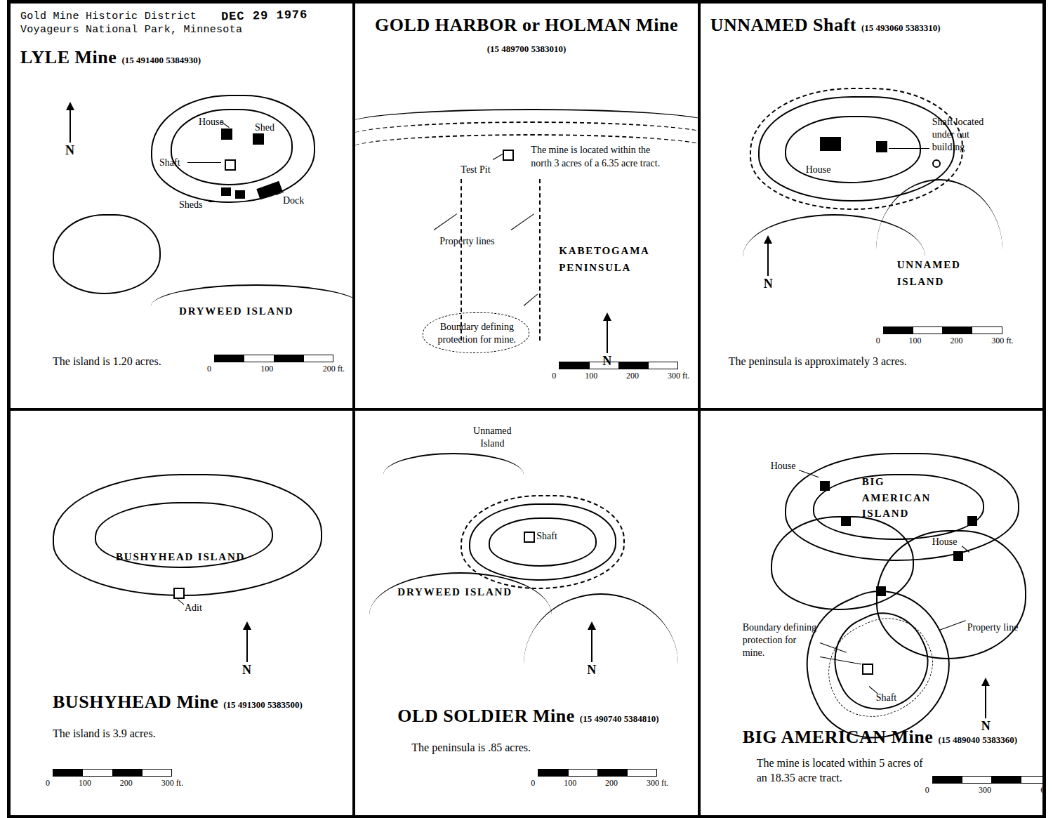Gold Mine Historic District
Voyageurs National Park, Minnesota
DEC 29 1976
LYLE Mine (15 491400 5384930)
N
House
Shed
Shaft
Sheds
Dock
DRYWEED ISLAND
The island is 1.20 acres.
0100200 ft.
GOLD HARBOR or HOLMAN Mine
(15 489700 5383010)
Test Pit
Property lines
Boundary defining protection for mine.
The mine is located within the north 3 acres of a 6.35 acre tract.
KABETOGAMA
PENINSULA
N
0100200300 ft.
UNNAMED Shaft (15 493060 5383310)
House
Shaft located under out building
N
UNNAMED
ISLAND
0100200300 ft.
The peninsula is approximately 3 acres.
BUSHYHEAD ISLAND
Adit
N
BUSHYHEAD Mine (15 491300 5383500)
The island is 3.9 acres.
0100200300 ft.
Unnamed Island
Shaft
DRYWEED ISLAND
N
OLD SOLDIER Mine (15 490740 5384810)
The peninsula is .85 acres.
0100200300 ft.
BIG
AMERICAN
ISLAND
House
House
Boundary defining protection for mine.
Property line
Shaft
N
BIG AMERICAN Mine (15 489040 5383360)
The mine is located within 5 acres of an 18.35 acre tract.
0300600 ft.